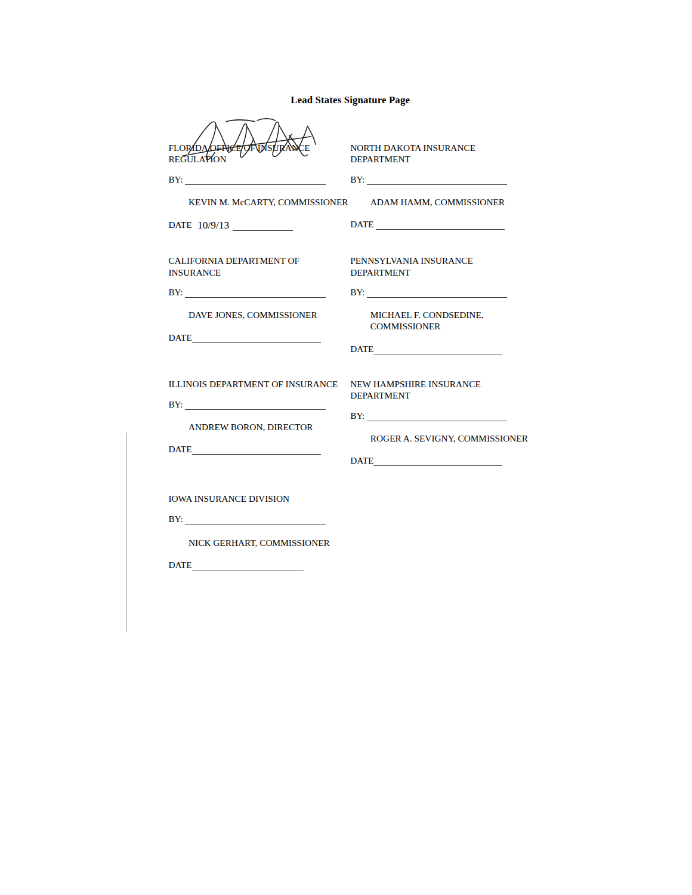Lead States Signature Page
| FLORIDA OFFICE OF INSURANCE REGULATION BY: KEVIN M. McCARTY, COMMISSIONER DATE 10/9/13 | NORTH DAKOTA INSURANCE DEPARTMENT BY: ADAM HAMM, COMMISSIONER DATE |
| CALIFORNIA DEPARTMENT OF INSURANCE BY: DAVE JONES, COMMISSIONER DATE | PENNSYLVANIA INSURANCE DEPARTMENT BY: MICHAEL F. CONDSEDINE, COMMISSIONER DATE |
| ILLINOIS DEPARTMENT OF INSURANCE BY: ANDREW BORON, DIRECTOR DATE | NEW HAMPSHIRE INSURANCE DEPARTMENT BY: ROGER A. SEVIGNY, COMMISSIONER DATE |
| IOWA INSURANCE DIVISION BY: NICK GERHART, COMMISSIONER DATE | |